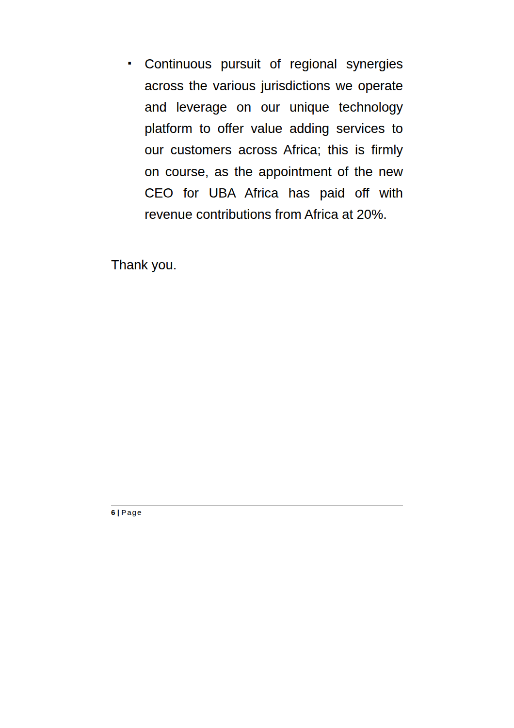Continuous pursuit of regional synergies across the various jurisdictions we operate and leverage on our unique technology platform to offer value adding services to our customers across Africa; this is firmly on course, as the appointment of the new CEO for UBA Africa has paid off with revenue contributions from Africa at 20%.
Thank you.
6|Page